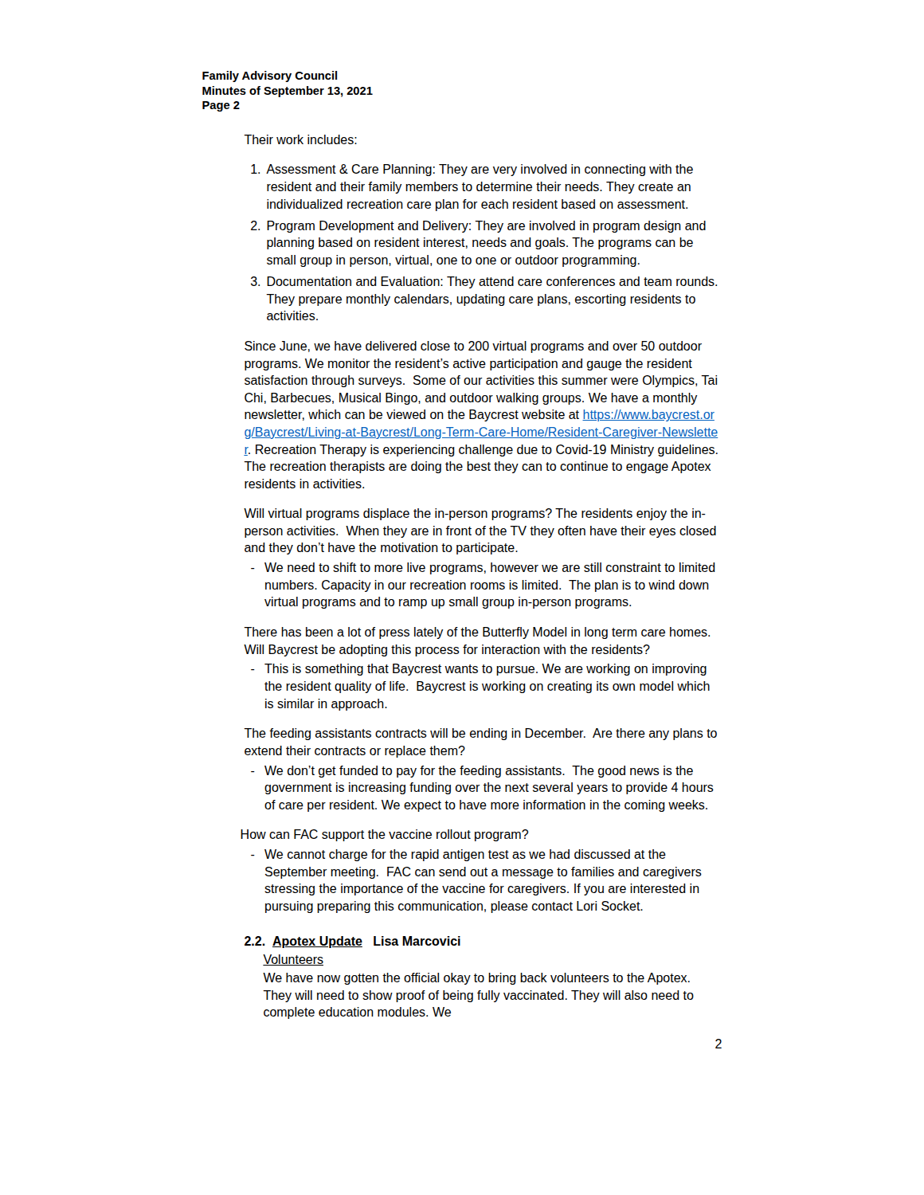Family Advisory Council
Minutes of September 13, 2021
Page 2
Their work includes:
Assessment & Care Planning: They are very involved in connecting with the resident and their family members to determine their needs. They create an individualized recreation care plan for each resident based on assessment.
Program Development and Delivery: They are involved in program design and planning based on resident interest, needs and goals. The programs can be small group in person, virtual, one to one or outdoor programming.
Documentation and Evaluation: They attend care conferences and team rounds. They prepare monthly calendars, updating care plans, escorting residents to activities.
Since June, we have delivered close to 200 virtual programs and over 50 outdoor programs. We monitor the resident’s active participation and gauge the resident satisfaction through surveys. Some of our activities this summer were Olympics, Tai Chi, Barbecues, Musical Bingo, and outdoor walking groups. We have a monthly newsletter, which can be viewed on the Baycrest website at https://www.baycrest.org/Baycrest/Living-at-Baycrest/Long-Term-Care-Home/Resident-Caregiver-Newsletter. Recreation Therapy is experiencing challenge due to Covid-19 Ministry guidelines. The recreation therapists are doing the best they can to continue to engage Apotex residents in activities.
Will virtual programs displace the in-person programs? The residents enjoy the in-person activities. When they are in front of the TV they often have their eyes closed and they don’t have the motivation to participate.
We need to shift to more live programs, however we are still constraint to limited numbers. Capacity in our recreation rooms is limited. The plan is to wind down virtual programs and to ramp up small group in-person programs.
There has been a lot of press lately of the Butterfly Model in long term care homes. Will Baycrest be adopting this process for interaction with the residents?
This is something that Baycrest wants to pursue. We are working on improving the resident quality of life. Baycrest is working on creating its own model which is similar in approach.
The feeding assistants contracts will be ending in December. Are there any plans to extend their contracts or replace them?
We don’t get funded to pay for the feeding assistants. The good news is the government is increasing funding over the next several years to provide 4 hours of care per resident. We expect to have more information in the coming weeks.
How can FAC support the vaccine rollout program?
We cannot charge for the rapid antigen test as we had discussed at the September meeting. FAC can send out a message to families and caregivers stressing the importance of the vaccine for caregivers. If you are interested in pursuing preparing this communication, please contact Lori Socket.
2.2. Apotex Update Lisa Marcovici
Volunteers
We have now gotten the official okay to bring back volunteers to the Apotex. They will need to show proof of being fully vaccinated. They will also need to complete education modules. We
2